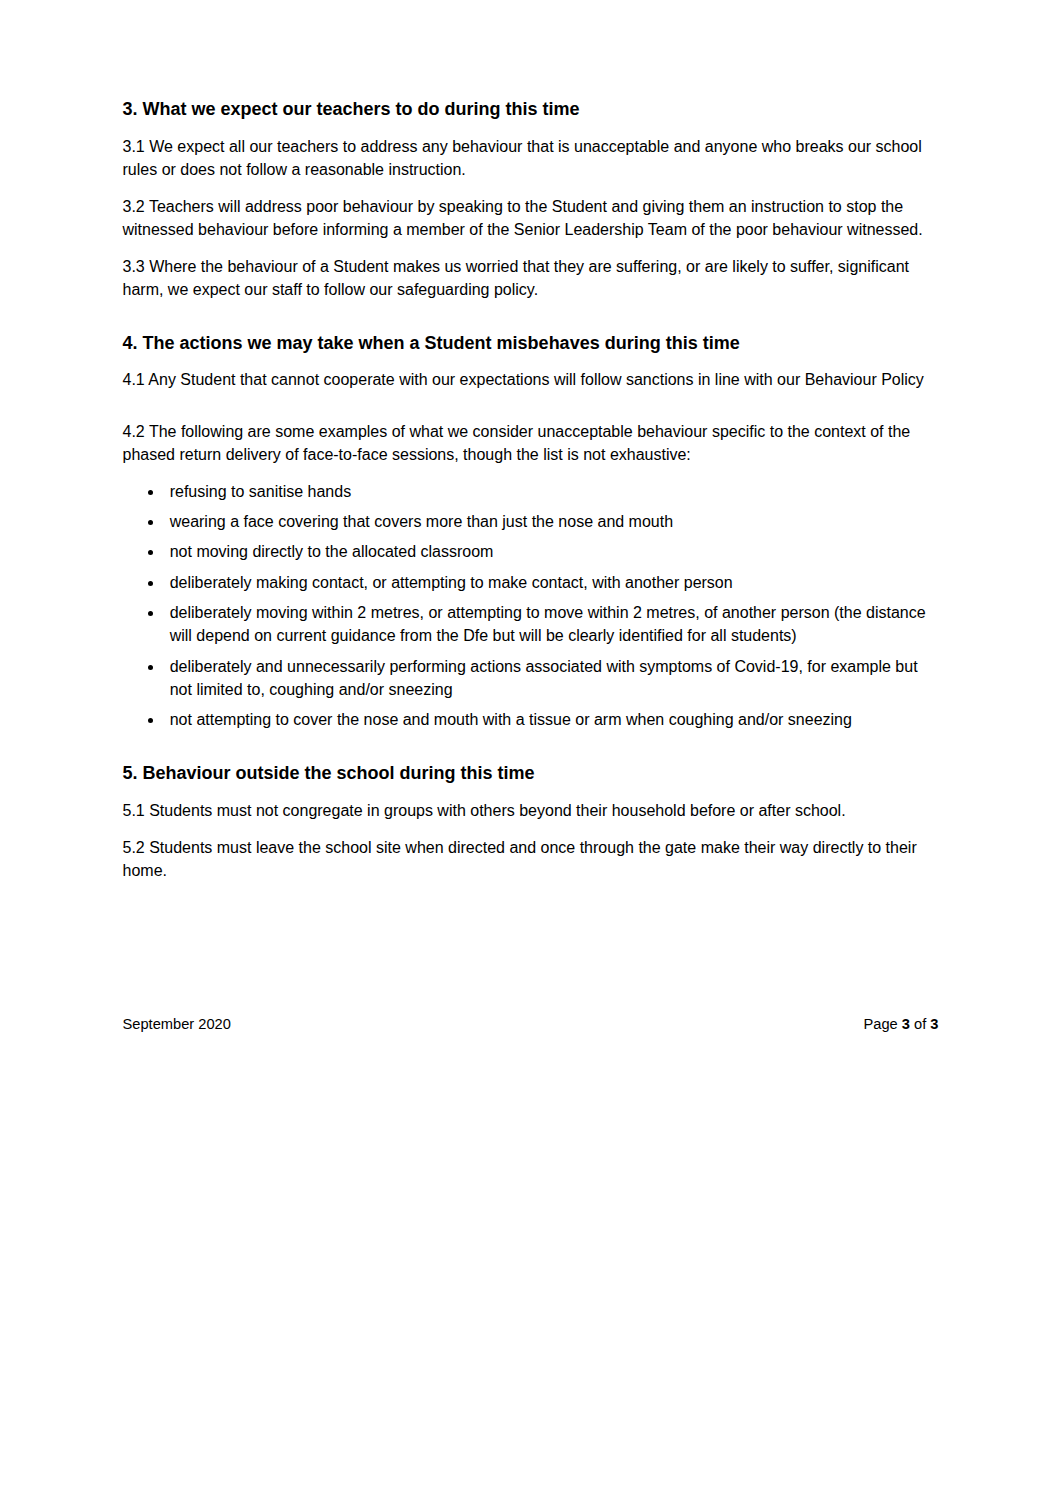3. What we expect our teachers to do during this time
3.1 We expect all our teachers to address any behaviour that is unacceptable and anyone who breaks our school rules or does not follow a reasonable instruction.
3.2 Teachers will address poor behaviour by speaking to the Student and giving them an instruction to stop the witnessed behaviour before informing a member of the Senior Leadership Team of the poor behaviour witnessed.
3.3 Where the behaviour of a Student makes us worried that they are suffering, or are likely to suffer, significant harm, we expect our staff to follow our safeguarding policy.
4. The actions we may take when a Student misbehaves during this time
4.1 Any Student that cannot cooperate with our expectations will follow sanctions in line with our Behaviour Policy
4.2 The following are some examples of what we consider unacceptable behaviour specific to the context of the phased return delivery of face-to-face sessions, though the list is not exhaustive:
refusing to sanitise hands
wearing a face covering that covers more than just the nose and mouth
not moving directly to the allocated classroom
deliberately making contact, or attempting to make contact, with another person
deliberately moving within 2 metres, or attempting to move within 2 metres, of another person (the distance will depend on current guidance from the Dfe but will be clearly identified for all students)
deliberately and unnecessarily performing actions associated with symptoms of Covid-19, for example but not limited to, coughing and/or sneezing
not attempting to cover the nose and mouth with a tissue or arm when coughing and/or sneezing
5. Behaviour outside the school during this time
5.1 Students must not congregate in groups with others beyond their household before or after school.
5.2 Students must leave the school site when directed and once through the gate make their way directly to their home.
September 2020 Page 3 of 3